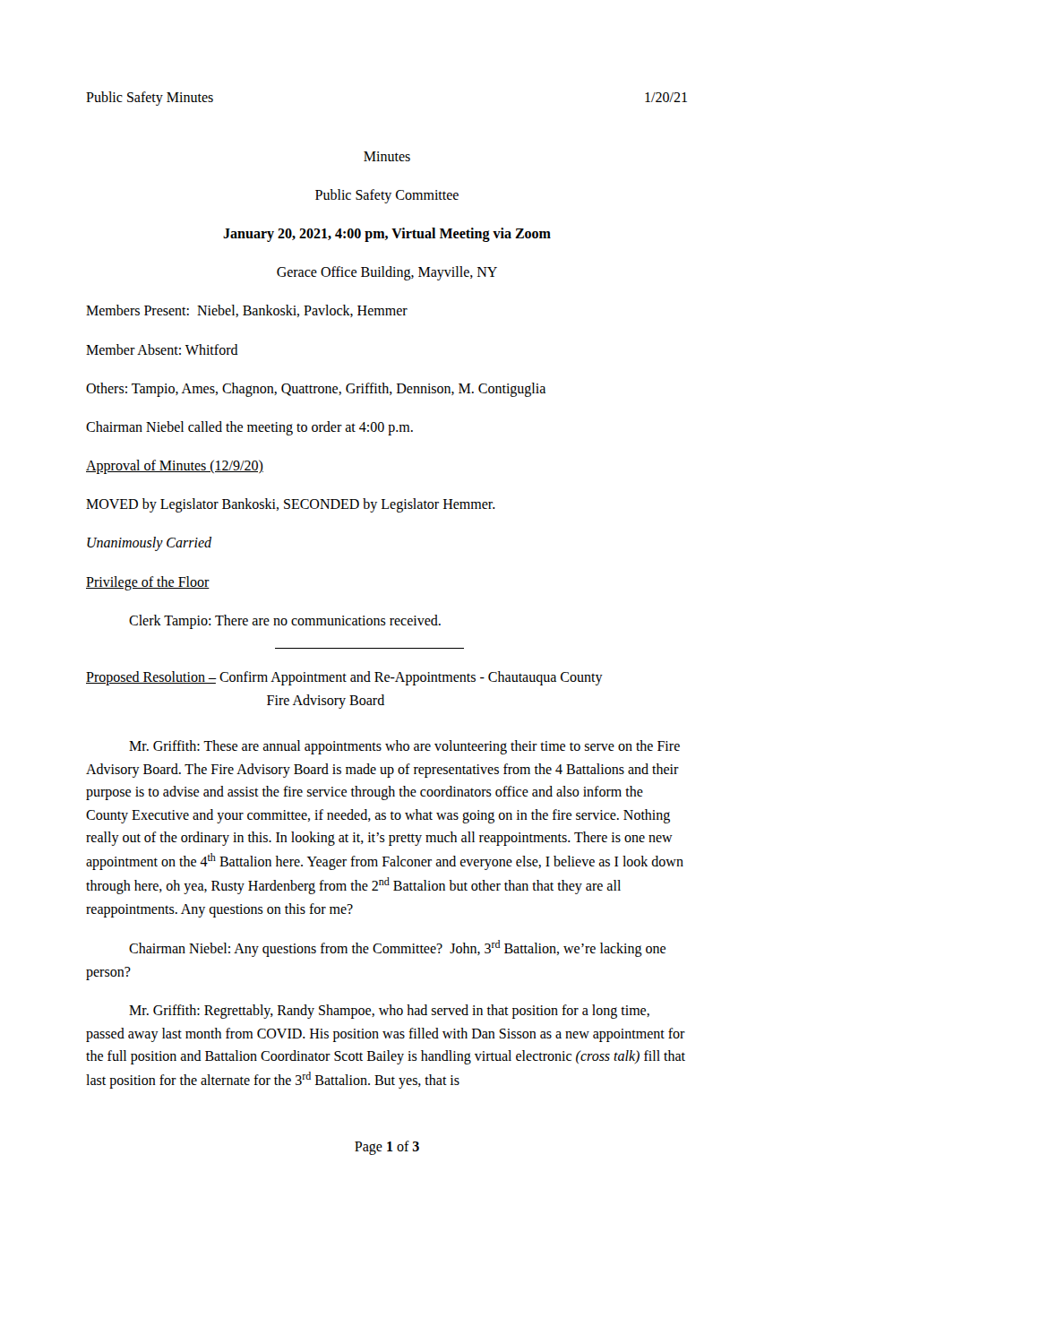Public Safety Minutes 1/20/21
Minutes
Public Safety Committee
January 20, 2021, 4:00 pm, Virtual Meeting via Zoom
Gerace Office Building, Mayville, NY
Members Present: Niebel, Bankoski, Pavlock, Hemmer
Member Absent: Whitford
Others: Tampio, Ames, Chagnon, Quattrone, Griffith, Dennison, M. Contiguglia
Chairman Niebel called the meeting to order at 4:00 p.m.
Approval of Minutes (12/9/20)
MOVED by Legislator Bankoski, SECONDED by Legislator Hemmer.
Unanimously Carried
Privilege of the Floor
Clerk Tampio: There are no communications received.
Proposed Resolution – Confirm Appointment and Re-Appointments - Chautauqua County Fire Advisory Board
Mr. Griffith: These are annual appointments who are volunteering their time to serve on the Fire Advisory Board. The Fire Advisory Board is made up of representatives from the 4 Battalions and their purpose is to advise and assist the fire service through the coordinators office and also inform the County Executive and your committee, if needed, as to what was going on in the fire service. Nothing really out of the ordinary in this. In looking at it, it’s pretty much all reappointments. There is one new appointment on the 4th Battalion here. Yeager from Falconer and everyone else, I believe as I look down through here, oh yea, Rusty Hardenberg from the 2nd Battalion but other than that they are all reappointments. Any questions on this for me?
Chairman Niebel: Any questions from the Committee? John, 3rd Battalion, we’re lacking one person?
Mr. Griffith: Regrettably, Randy Shampoe, who had served in that position for a long time, passed away last month from COVID. His position was filled with Dan Sisson as a new appointment for the full position and Battalion Coordinator Scott Bailey is handling virtual electronic (cross talk) fill that last position for the alternate for the 3rd Battalion. But yes, that is
Page 1 of 3